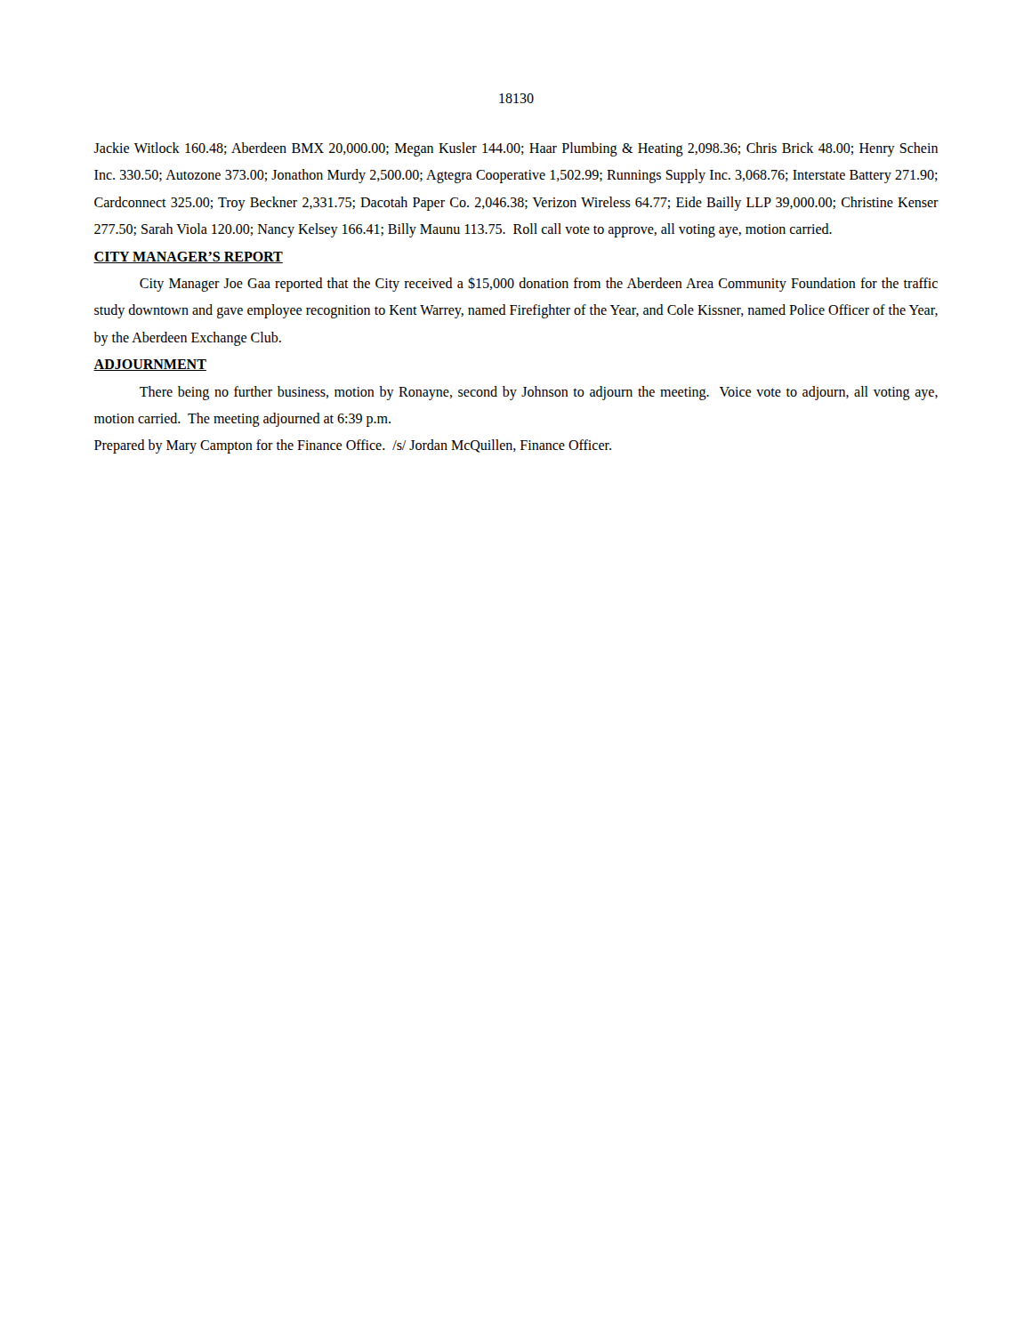18130
Jackie Witlock 160.48; Aberdeen BMX 20,000.00; Megan Kusler 144.00; Haar Plumbing & Heating 2,098.36; Chris Brick 48.00; Henry Schein Inc. 330.50; Autozone 373.00; Jonathon Murdy 2,500.00; Agtegra Cooperative 1,502.99; Runnings Supply Inc. 3,068.76; Interstate Battery 271.90; Cardconnect 325.00; Troy Beckner 2,331.75; Dacotah Paper Co. 2,046.38; Verizon Wireless 64.77; Eide Bailly LLP 39,000.00; Christine Kenser 277.50; Sarah Viola 120.00; Nancy Kelsey 166.41; Billy Maunu 113.75. Roll call vote to approve, all voting aye, motion carried.
CITY MANAGER’S REPORT
City Manager Joe Gaa reported that the City received a $15,000 donation from the Aberdeen Area Community Foundation for the traffic study downtown and gave employee recognition to Kent Warrey, named Firefighter of the Year, and Cole Kissner, named Police Officer of the Year, by the Aberdeen Exchange Club.
ADJOURNMENT
There being no further business, motion by Ronayne, second by Johnson to adjourn the meeting. Voice vote to adjourn, all voting aye, motion carried. The meeting adjourned at 6:39 p.m.
Prepared by Mary Campton for the Finance Office. /s/ Jordan McQuillen, Finance Officer.